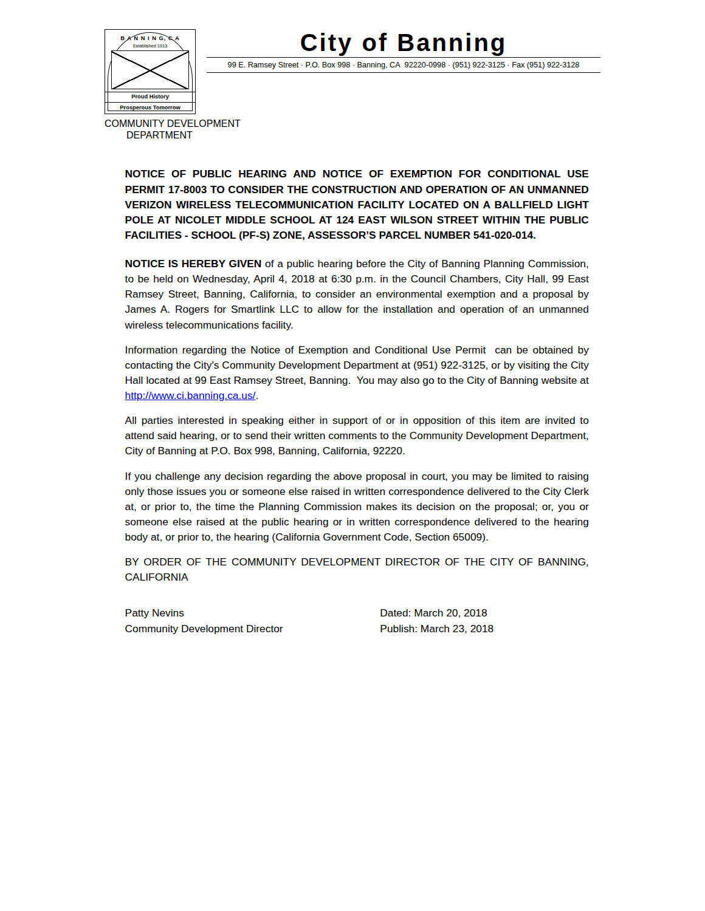B A N N I N G, C A
Established 1913
Proud History
Prosperous Tomorrow
City of Banning
99 E. Ramsey Street · P.O. Box 998 · Banning, CA 92220-0998 · (951) 922-3125 · Fax (951) 922-3128
COMMUNITY DEVELOPMENT
DEPARTMENT
NOTICE OF PUBLIC HEARING AND NOTICE OF EXEMPTION FOR CONDITIONAL USE PERMIT 17-8003 TO CONSIDER THE CONSTRUCTION AND OPERATION OF AN UNMANNED VERIZON WIRELESS TELECOMMUNICATION FACILITY LOCATED ON A BALLFIELD LIGHT POLE AT NICOLET MIDDLE SCHOOL AT 124 EAST WILSON STREET WITHIN THE PUBLIC FACILITIES - SCHOOL (PF-S) ZONE, ASSESSOR’S PARCEL NUMBER 541-020-014.
NOTICE IS HEREBY GIVEN of a public hearing before the City of Banning Planning Commission, to be held on Wednesday, April 4, 2018 at 6:30 p.m. in the Council Chambers, City Hall, 99 East Ramsey Street, Banning, California, to consider an environmental exemption and a proposal by James A. Rogers for Smartlink LLC to allow for the installation and operation of an unmanned wireless telecommunications facility.
Information regarding the Notice of Exemption and Conditional Use Permit can be obtained by contacting the City's Community Development Department at (951) 922-3125, or by visiting the City Hall located at 99 East Ramsey Street, Banning. You may also go to the City of Banning website at http://www.ci.banning.ca.us/.
All parties interested in speaking either in support of or in opposition of this item are invited to attend said hearing, or to send their written comments to the Community Development Department, City of Banning at P.O. Box 998, Banning, California, 92220.
If you challenge any decision regarding the above proposal in court, you may be limited to raising only those issues you or someone else raised in written correspondence delivered to the City Clerk at, or prior to, the time the Planning Commission makes its decision on the proposal; or, you or someone else raised at the public hearing or in written correspondence delivered to the hearing body at, or prior to, the hearing (California Government Code, Section 65009).
BY ORDER OF THE COMMUNITY DEVELOPMENT DIRECTOR OF THE CITY OF BANNING, CALIFORNIA
| Patty Nevins | Dated: March 20, 2018 |
| Community Development Director | Publish: March 23, 2018 |